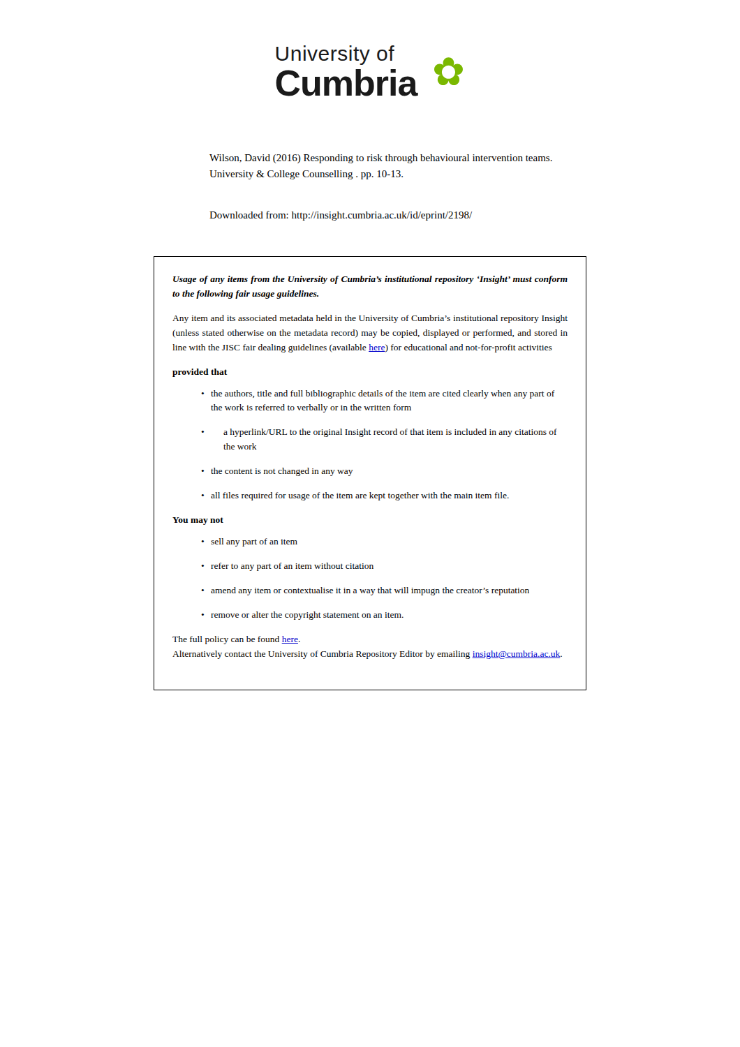University of
Cumbria ✿
Wilson, David (2016) Responding to risk through behavioural intervention teams. University & College Counselling . pp. 10-13.
Downloaded from: http://insight.cumbria.ac.uk/id/eprint/2198/
Usage of any items from the University of Cumbria’s institutional repository ‘Insight’ must conform to the following fair usage guidelines.
Any item and its associated metadata held in the University of Cumbria’s institutional repository Insight (unless stated otherwise on the metadata record) may be copied, displayed or performed, and stored in line with the JISC fair dealing guidelines (available here) for educational and not-for-profit activities
provided that
the authors, title and full bibliographic details of the item are cited clearly when any part of the work is referred to verbally or in the written form
a hyperlink/URL to the original Insight record of that item is included in any citations of the work
the content is not changed in any way
all files required for usage of the item are kept together with the main item file.
You may not
sell any part of an item
refer to any part of an item without citation
amend any item or contextualise it in a way that will impugn the creator’s reputation
remove or alter the copyright statement on an item.
The full policy can be found here.
Alternatively contact the University of Cumbria Repository Editor by emailing insight@cumbria.ac.uk.